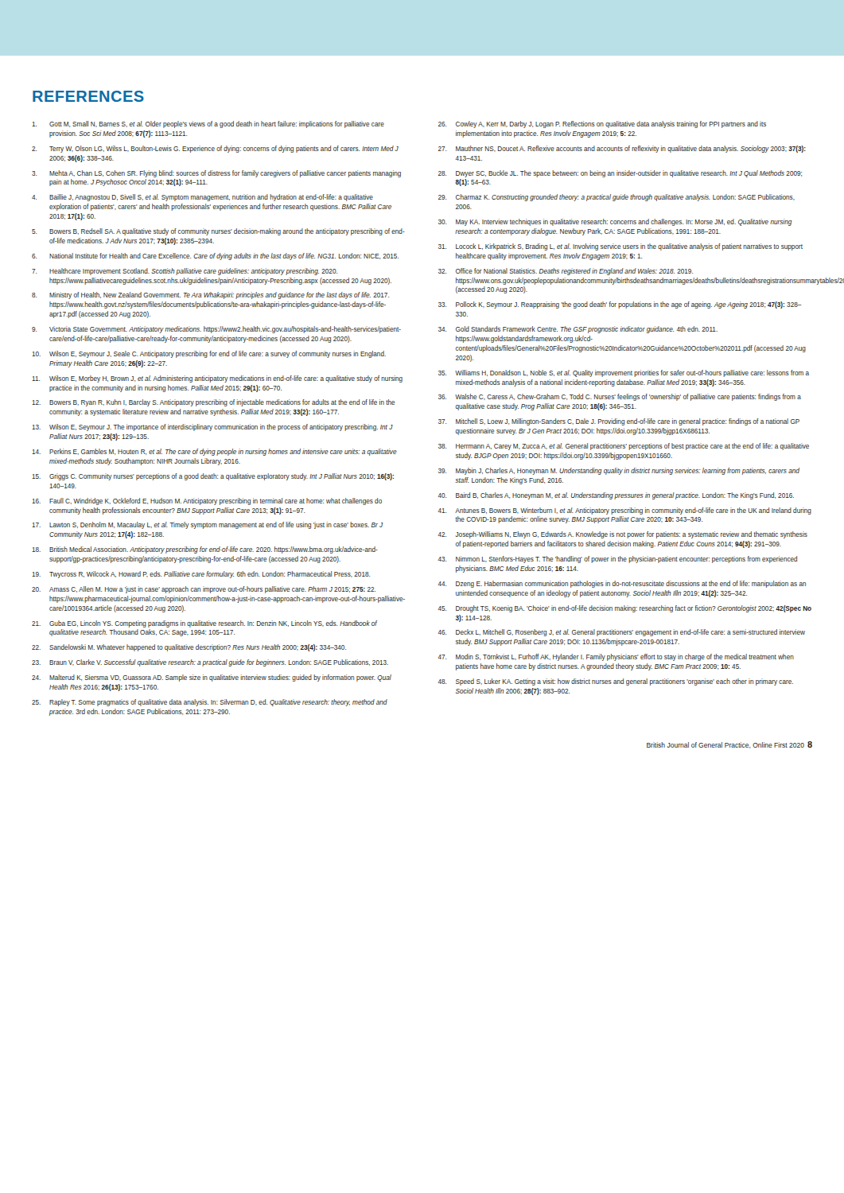REFERENCES
Gott M, Small N, Barnes S, et al. Older people's views of a good death in heart failure: implications for palliative care provision. Soc Sci Med 2008; 67(7): 1113–1121.
Terry W, Olson LG, Wilss L, Boulton-Lewis G. Experience of dying: concerns of dying patients and of carers. Intern Med J 2006; 36(6): 338–346.
Mehta A, Chan LS, Cohen SR. Flying blind: sources of distress for family caregivers of palliative cancer patients managing pain at home. J Psychosoc Oncol 2014; 32(1): 94–111.
Baillie J, Anagnostou D, Sivell S, et al. Symptom management, nutrition and hydration at end-of-life: a qualitative exploration of patients', carers' and health professionals' experiences and further research questions. BMC Palliat Care 2018; 17(1): 60.
Bowers B, Redsell SA. A qualitative study of community nurses' decision-making around the anticipatory prescribing of end-of-life medications. J Adv Nurs 2017; 73(10): 2385–2394.
National Institute for Health and Care Excellence. Care of dying adults in the last days of life. NG31. London: NICE, 2015.
Healthcare Improvement Scotland. Scottish palliative care guidelines: anticipatory prescribing. 2020. https://www.palliativecareguidelines.scot.nhs.uk/guidelines/pain/Anticipatory-Prescribing.aspx (accessed 20 Aug 2020).
Ministry of Health, New Zealand Government. Te Ara Whakapiri: principles and guidance for the last days of life. 2017. https://www.health.govt.nz/system/files/documents/publications/te-ara-whakapiri-principles-guidance-last-days-of-life-apr17.pdf (accessed 20 Aug 2020).
Victoria State Government. Anticipatory medications. https://www2.health.vic.gov.au/hospitals-and-health-services/patient-care/end-of-life-care/palliative-care/ready-for-community/anticipatory-medicines (accessed 20 Aug 2020).
Wilson E, Seymour J, Seale C. Anticipatory prescribing for end of life care: a survey of community nurses in England. Primary Health Care 2016; 26(9): 22–27.
Wilson E, Morbey H, Brown J, et al. Administering anticipatory medications in end-of-life care: a qualitative study of nursing practice in the community and in nursing homes. Palliat Med 2015; 29(1): 60–70.
Bowers B, Ryan R, Kuhn I, Barclay S. Anticipatory prescribing of injectable medications for adults at the end of life in the community: a systematic literature review and narrative synthesis. Palliat Med 2019; 33(2): 160–177.
Wilson E, Seymour J. The importance of interdisciplinary communication in the process of anticipatory prescribing. Int J Palliat Nurs 2017; 23(3): 129–135.
Perkins E, Gambles M, Houten R, et al. The care of dying people in nursing homes and intensive care units: a qualitative mixed-methods study. Southampton: NIHR Journals Library, 2016.
Griggs C. Community nurses' perceptions of a good death: a qualitative exploratory study. Int J Palliat Nurs 2010; 16(3): 140–149.
Faull C, Windridge K, Ockleford E, Hudson M. Anticipatory prescribing in terminal care at home: what challenges do community health professionals encounter? BMJ Support Palliat Care 2013; 3(1): 91–97.
Lawton S, Denholm M, Macaulay L, et al. Timely symptom management at end of life using 'just in case' boxes. Br J Community Nurs 2012; 17(4): 182–188.
British Medical Association. Anticipatory prescribing for end-of-life care. 2020. https://www.bma.org.uk/advice-and-support/gp-practices/prescribing/anticipatory-prescribing-for-end-of-life-care (accessed 20 Aug 2020).
Twycross R, Wilcock A, Howard P, eds. Palliative care formulary. 6th edn. London: Pharmaceutical Press, 2018.
Amass C, Allen M. How a 'just in case' approach can improve out-of-hours palliative care. Pharm J 2015; 275: 22. https://www.pharmaceutical-journal.com/opinion/comment/how-a-just-in-case-approach-can-improve-out-of-hours-palliative-care/10019364.article (accessed 20 Aug 2020).
Guba EG, Lincoln YS. Competing paradigms in qualitative research. In: Denzin NK, Lincoln YS, eds. Handbook of qualitative research. Thousand Oaks, CA: Sage, 1994: 105–117.
Sandelowski M. Whatever happened to qualitative description? Res Nurs Health 2000; 23(4): 334–340.
Braun V, Clarke V. Successful qualitative research: a practical guide for beginners. London: SAGE Publications, 2013.
Malterud K, Siersma VD, Guassora AD. Sample size in qualitative interview studies: guided by information power. Qual Health Res 2016; 26(13): 1753–1760.
Rapley T. Some pragmatics of qualitative data analysis. In: Silverman D, ed. Qualitative research: theory, method and practice. 3rd edn. London: SAGE Publications, 2011: 273–290.
Cowley A, Kerr M, Darby J, Logan P. Reflections on qualitative data analysis training for PPI partners and its implementation into practice. Res Involv Engagem 2019; 5: 22.
Mauthner NS, Doucet A. Reflexive accounts and accounts of reflexivity in qualitative data analysis. Sociology 2003; 37(3): 413–431.
Dwyer SC, Buckle JL. The space between: on being an insider-outsider in qualitative research. Int J Qual Methods 2009; 8(1): 54–63.
Charmaz K. Constructing grounded theory: a practical guide through qualitative analysis. London: SAGE Publications, 2006.
May KA. Interview techniques in qualitative research: concerns and challenges. In: Morse JM, ed. Qualitative nursing research: a contemporary dialogue. Newbury Park, CA: SAGE Publications, 1991: 188–201.
Locock L, Kirkpatrick S, Brading L, et al. Involving service users in the qualitative analysis of patient narratives to support healthcare quality improvement. Res Involv Engagem 2019; 5: 1.
Office for National Statistics. Deaths registered in England and Wales: 2018. 2019. https://www.ons.gov.uk/peoplepopulationandcommunity/birthsdeathsandmarriages/deaths/bulletins/deathsregistrationsummarytables/2018 (accessed 20 Aug 2020).
Pollock K, Seymour J. Reappraising 'the good death' for populations in the age of ageing. Age Ageing 2018; 47(3): 328–330.
Gold Standards Framework Centre. The GSF prognostic indicator guidance. 4th edn. 2011. https://www.goldstandardsframework.org.uk/cd-content/uploads/files/General%20Files/Prognostic%20Indicator%20Guidance%20October%202011.pdf (accessed 20 Aug 2020).
Williams H, Donaldson L, Noble S, et al. Quality improvement priorities for safer out-of-hours palliative care: lessons from a mixed-methods analysis of a national incident-reporting database. Palliat Med 2019; 33(3): 346–356.
Walshe C, Caress A, Chew-Graham C, Todd C. Nurses' feelings of 'ownership' of palliative care patients: findings from a qualitative case study. Prog Palliat Care 2010; 18(6): 346–351.
Mitchell S, Loew J, Millington-Sanders C, Dale J. Providing end-of-life care in general practice: findings of a national GP questionnaire survey. Br J Gen Pract 2016; DOI: https://doi.org/10.3399/bjgp16X686113.
Herrmann A, Carey M, Zucca A, et al. General practitioners' perceptions of best practice care at the end of life: a qualitative study. BJGP Open 2019; DOI: https://doi.org/10.3399/bjgpopen19X101660.
Maybin J, Charles A, Honeyman M. Understanding quality in district nursing services: learning from patients, carers and staff. London: The King's Fund, 2016.
Baird B, Charles A, Honeyman M, et al. Understanding pressures in general practice. London: The King's Fund, 2016.
Antunes B, Bowers B, Winterburn I, et al. Anticipatory prescribing in community end-of-life care in the UK and Ireland during the COVID-19 pandemic: online survey. BMJ Support Palliat Care 2020; 10: 343–349.
Joseph-Williams N, Elwyn G, Edwards A. Knowledge is not power for patients: a systematic review and thematic synthesis of patient-reported barriers and facilitators to shared decision making. Patient Educ Couns 2014; 94(3): 291–309.
Nimmon L, Stenfors-Hayes T. The 'handling' of power in the physician-patient encounter: perceptions from experienced physicians. BMC Med Educ 2016; 16: 114.
Dzeng E. Habermasian communication pathologies in do-not-resuscitate discussions at the end of life: manipulation as an unintended consequence of an ideology of patient autonomy. Sociol Health Illn 2019; 41(2): 325–342.
Drought TS, Koenig BA. 'Choice' in end-of-life decision making: researching fact or fiction? Gerontologist 2002; 42(Spec No 3): 114–128.
Deckx L, Mitchell G, Rosenberg J, et al. General practitioners' engagement in end-of-life care: a semi-structured interview study. BMJ Support Palliat Care 2019; DOI: 10.1136/bmjspcare-2019-001817.
Modin S, Törnkvist L, Furhoff AK, Hylander I. Family physicians' effort to stay in charge of the medical treatment when patients have home care by district nurses. A grounded theory study. BMC Fam Pract 2009; 10: 45.
Speed S, Luker KA. Getting a visit: how district nurses and general practitioners 'organise' each other in primary care. Sociol Health Illn 2006; 28(7): 883–902.
British Journal of General Practice, Online First 20208